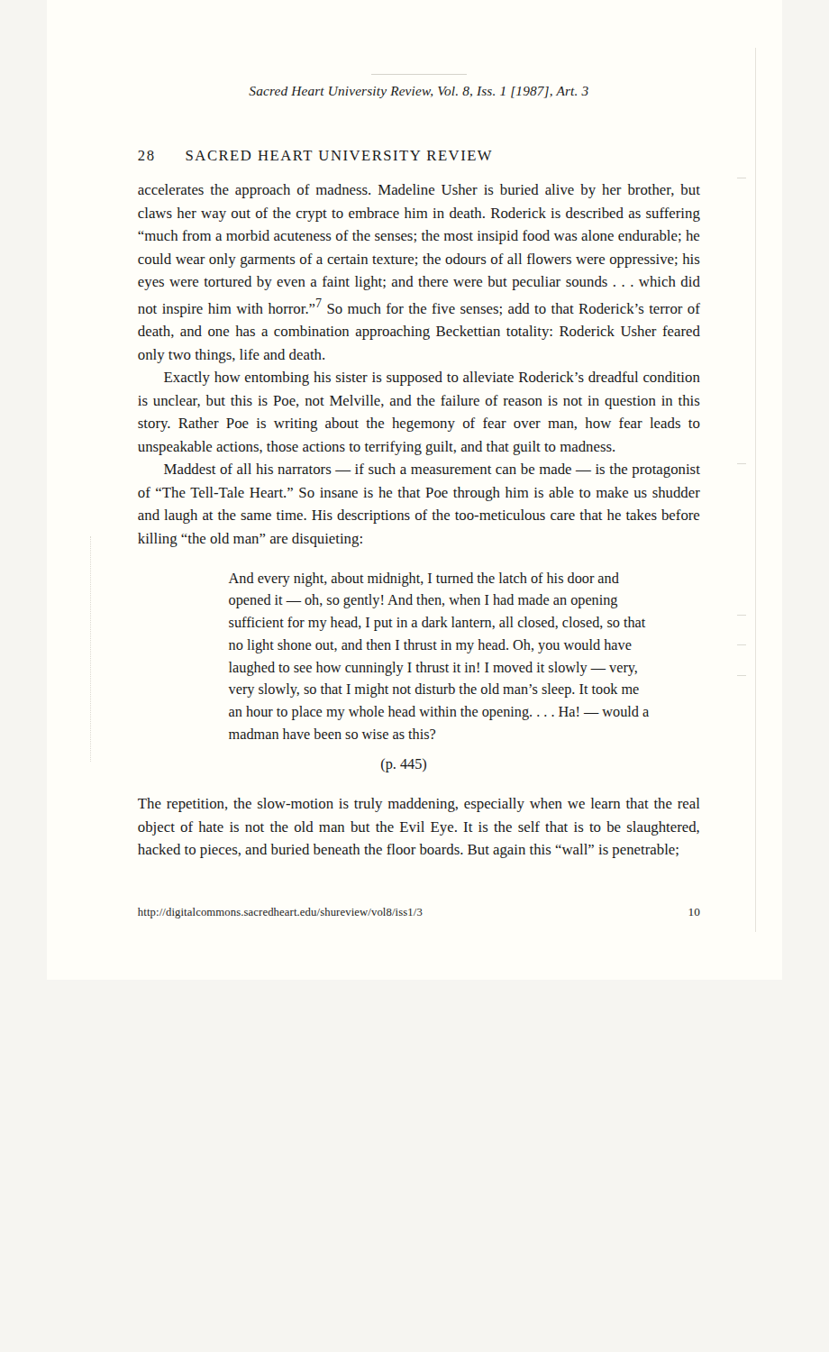Sacred Heart University Review, Vol. 8, Iss. 1 [1987], Art. 3
28 SACRED HEART UNIVERSITY REVIEW
accelerates the approach of madness. Madeline Usher is buried alive by her brother, but claws her way out of the crypt to embrace him in death. Roderick is described as suffering “much from a morbid acuteness of the senses; the most insipid food was alone endurable; he could wear only garments of a certain texture; the odours of all flowers were oppressive; his eyes were tortured by even a faint light; and there were but peculiar sounds . . . which did not inspire him with horror.”7 So much for the five senses; add to that Roderick’s terror of death, and one has a combination approaching Beckettian totality: Roderick Usher feared only two things, life and death.
Exactly how entombing his sister is supposed to alleviate Roderick’s dreadful condition is unclear, but this is Poe, not Melville, and the failure of reason is not in question in this story. Rather Poe is writing about the hegemony of fear over man, how fear leads to unspeakable actions, those actions to terrifying guilt, and that guilt to madness.
Maddest of all his narrators — if such a measurement can be made — is the protagonist of “The Tell-Tale Heart.” So insane is he that Poe through him is able to make us shudder and laugh at the same time. His descriptions of the too-meticulous care that he takes before killing “the old man” are disquieting:
And every night, about midnight, I turned the latch of his door and opened it — oh, so gently! And then, when I had made an opening sufficient for my head, I put in a dark lantern, all closed, closed, so that no light shone out, and then I thrust in my head. Oh, you would have laughed to see how cunningly I thrust it in! I moved it slowly — very, very slowly, so that I might not disturb the old man’s sleep. It took me an hour to place my whole head within the opening. . . . Ha! — would a madman have been so wise as this?
(p. 445)
The repetition, the slow-motion is truly maddening, especially when we learn that the real object of hate is not the old man but the Evil Eye. It is the self that is to be slaughtered, hacked to pieces, and buried beneath the floor boards. But again this “wall” is penetrable;
http://digitalcommons.sacredheart.edu/shureview/vol8/iss1/3 10